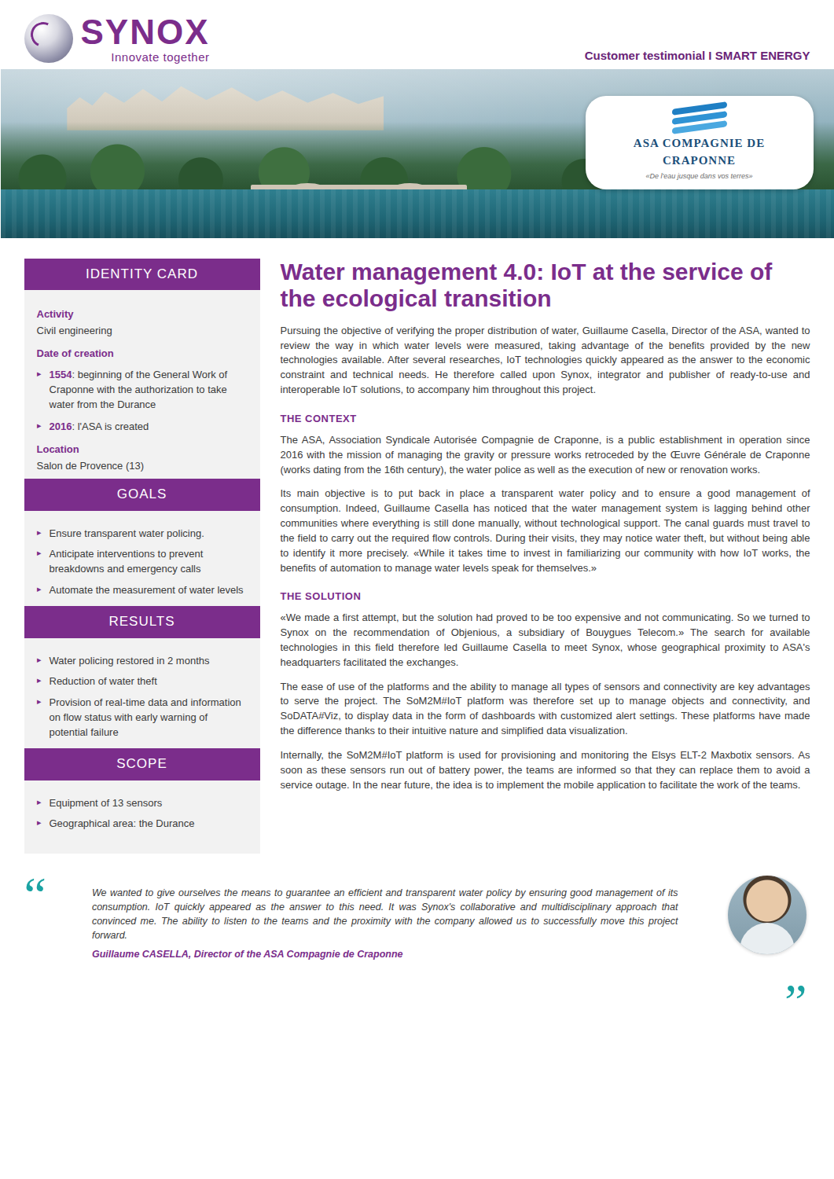SYNOX
Innovate together
Customer testimonial I SMART ENERGY
ASA COMPAGNIE DE CRAPONNE
«De l'eau jusque dans vos terres»
IDENTITY CARD
Activity
Civil engineering
Date of creation
1554: beginning of the General Work of Craponne with the authorization to take water from the Durance
2016: l'ASA is created
Location
Salon de Provence (13)
GOALS
Ensure transparent water policing.
Anticipate interventions to prevent breakdowns and emergency calls
Automate the measurement of water levels
RESULTS
Water policing restored in 2 months
Reduction of water theft
Provision of real-time data and information on flow status with early warning of potential failure
SCOPE
Equipment of 13 sensors
Geographical area: the Durance
Water management 4.0: IoT at the service of the ecological transition
Pursuing the objective of verifying the proper distribution of water, Guillaume Casella, Director of the ASA, wanted to review the way in which water levels were measured, taking advantage of the benefits provided by the new technologies available. After several researches, IoT technologies quickly appeared as the answer to the economic constraint and technical needs. He therefore called upon Synox, integrator and publisher of ready-to-use and interoperable IoT solutions, to accompany him throughout this project.
The context
The ASA, Association Syndicale Autorisée Compagnie de Craponne, is a public establishment in operation since 2016 with the mission of managing the gravity or pressure works retroceded by the Œuvre Générale de Craponne (works dating from the 16th century), the water police as well as the execution of new or renovation works.
Its main objective is to put back in place a transparent water policy and to ensure a good management of consumption. Indeed, Guillaume Casella has noticed that the water management system is lagging behind other communities where everything is still done manually, without technological support. The canal guards must travel to the field to carry out the required flow controls. During their visits, they may notice water theft, but without being able to identify it more precisely. «While it takes time to invest in familiarizing our community with how IoT works, the benefits of automation to manage water levels speak for themselves.»
The solution
«We made a first attempt, but the solution had proved to be too expensive and not communicating. So we turned to Synox on the recommendation of Objenious, a subsidiary of Bouygues Telecom.» The search for available technologies in this field therefore led Guillaume Casella to meet Synox, whose geographical proximity to ASA's headquarters facilitated the exchanges.
The ease of use of the platforms and the ability to manage all types of sensors and connectivity are key advantages to serve the project. The SoM2M#IoT platform was therefore set up to manage objects and connectivity, and SoDATA#Viz, to display data in the form of dashboards with customized alert settings. These platforms have made the difference thanks to their intuitive nature and simplified data visualization.
Internally, the SoM2M#IoT platform is used for provisioning and monitoring the Elsys ELT-2 Maxbotix sensors. As soon as these sensors run out of battery power, the teams are informed so that they can replace them to avoid a service outage. In the near future, the idea is to implement the mobile application to facilitate the work of the teams.
“
We wanted to give ourselves the means to guarantee an efficient and transparent water policy by ensuring good management of its consumption. IoT quickly appeared as the answer to this need. It was Synox's collaborative and multidisciplinary approach that convinced me. The ability to listen to the teams and the proximity with the company allowed us to successfully move this project forward. Guillaume CASELLA, Director of the ASA Compagnie de Craponne
“